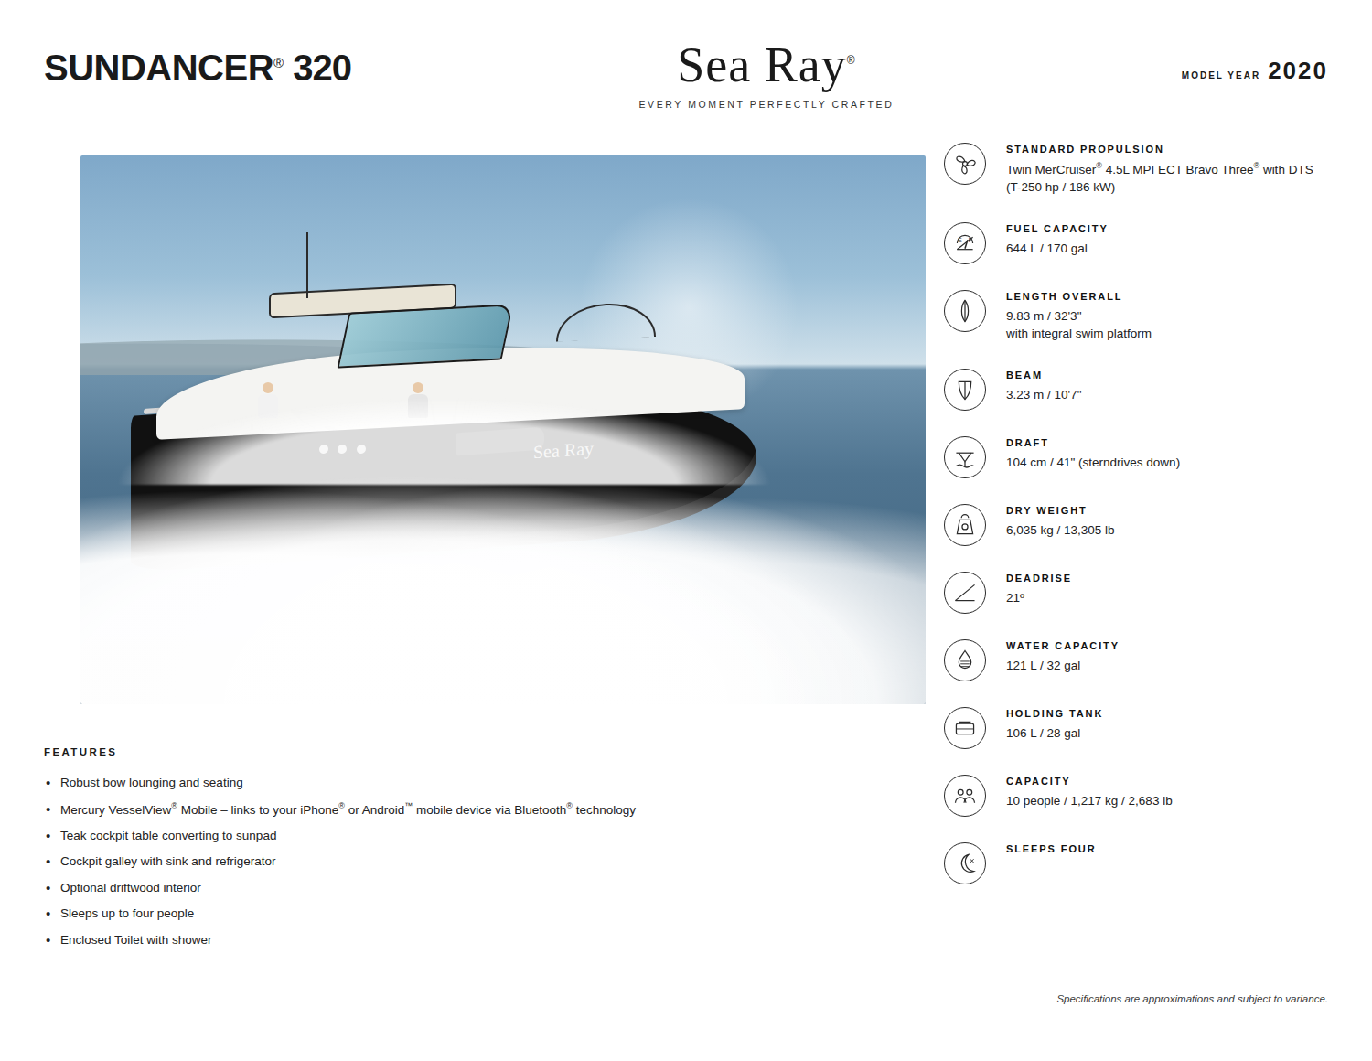SUNDANCER® 320
Sea Ray®
EVERY MOMENT PERFECTLY CRAFTED
MODEL YEAR 2020
Sea Ray
FEATURES
Robust bow lounging and seating
Mercury VesselView® Mobile – links to your iPhone® or Android™ mobile device via Bluetooth® technology
Teak cockpit table converting to sunpad
Cockpit galley with sink and refrigerator
Optional driftwood interior
Sleeps up to four people
Enclosed Toilet with shower
STANDARD PROPULSION
Twin MerCruiser® 4.5L MPI ECT Bravo Three® with DTS (T-250 hp / 186 kW)
E F
FUEL CAPACITY
644 L / 170 gal
LENGTH OVERALL
9.83 m / 32'3"
with integral swim platform
BEAM
3.23 m / 10'7"
DRAFT
104 cm / 41" (sterndrives down)
DRY WEIGHT
6,035 kg / 13,305 lb
DEADRISE
21º
WATER CAPACITY
121 L / 32 gal
HOLDING TANK
106 L / 28 gal
CAPACITY
10 people / 1,217 kg / 2,683 lb
SLEEPS FOUR
Specifications are approximations and subject to variance.